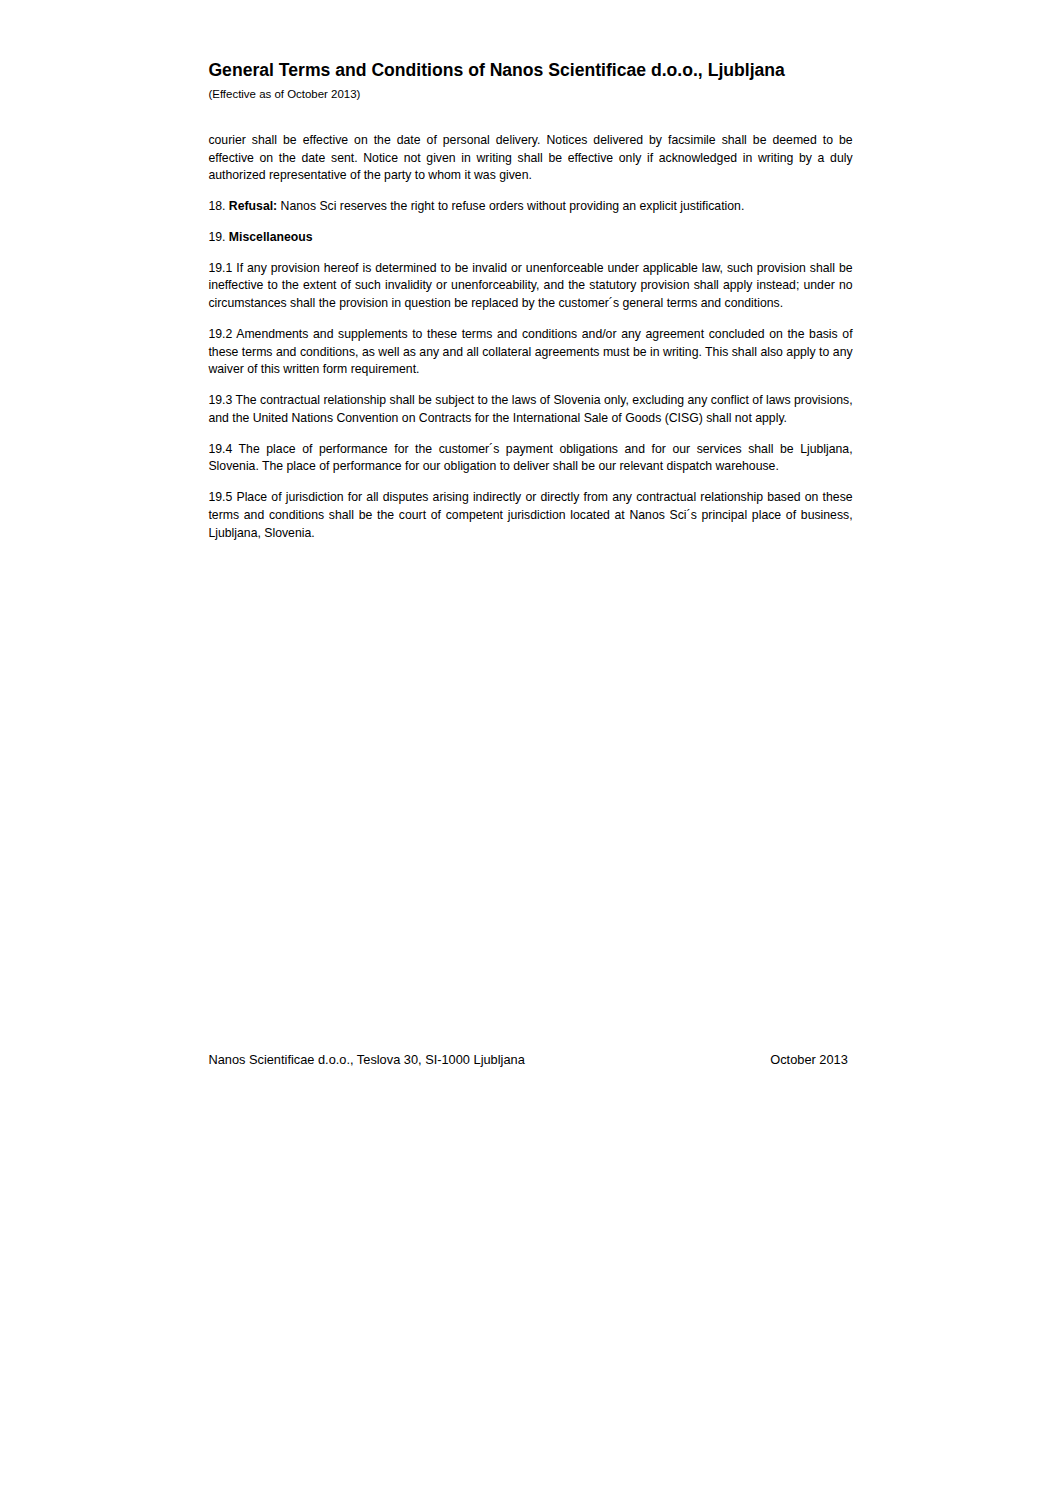General Terms and Conditions of Nanos Scientificae d.o.o., Ljubljana
(Effective as of October 2013)
courier shall be effective on the date of personal delivery. Notices delivered by facsimile shall be deemed to be effective on the date sent. Notice not given in writing shall be effective only if acknowledged in writing by a duly authorized representative of the party to whom it was given.
18. Refusal: Nanos Sci reserves the right to refuse orders without providing an explicit justification.
19. Miscellaneous
19.1 If any provision hereof is determined to be invalid or unenforceable under applicable law, such provision shall be ineffective to the extent of such invalidity or unenforceability, and the statutory provision shall apply instead; under no circumstances shall the provision in question be replaced by the customer´s general terms and conditions.
19.2 Amendments and supplements to these terms and conditions and/or any agreement concluded on the basis of these terms and conditions, as well as any and all collateral agreements must be in writing. This shall also apply to any waiver of this written form requirement.
19.3 The contractual relationship shall be subject to the laws of Slovenia only, excluding any conflict of laws provisions, and the United Nations Convention on Contracts for the International Sale of Goods (CISG) shall not apply.
19.4 The place of performance for the customer´s payment obligations and for our services shall be Ljubljana, Slovenia. The place of performance for our obligation to deliver shall be our relevant dispatch warehouse.
19.5 Place of jurisdiction for all disputes arising indirectly or directly from any contractual relationship based on these terms and conditions shall be the court of competent jurisdiction located at Nanos Sci´s principal place of business, Ljubljana, Slovenia.
Nanos Scientificae d.o.o., Teslova 30, SI-1000 Ljubljana
October 2013